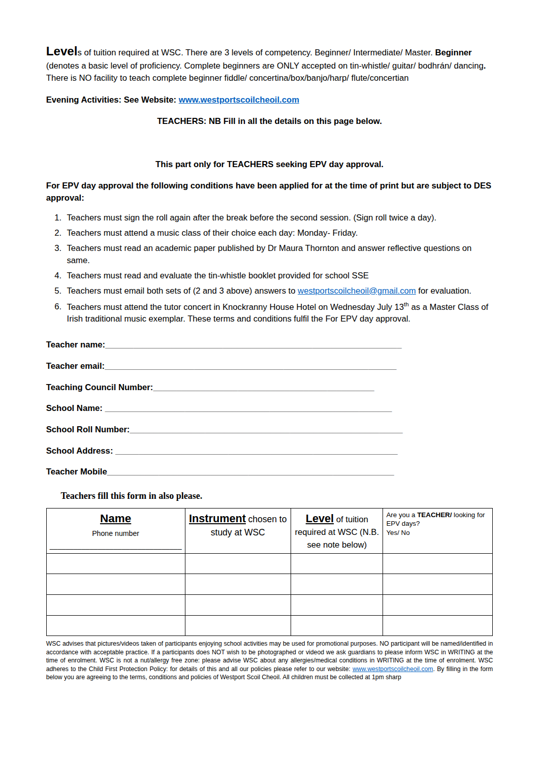Levels of tuition required at WSC. There are 3 levels of competency. Beginner/ Intermediate/ Master. Beginner (denotes a basic level of proficiency. Complete beginners are ONLY accepted on tin-whistle/ guitar/ bodhrán/ dancing. There is NO facility to teach complete beginner fiddle/ concertina/box/banjo/harp/ flute/concertian
Evening Activities: See Website: www.westportscoilcheoil.com
TEACHERS: NB Fill in all the details on this page below.
This part only for TEACHERS seeking EPV day approval.
For EPV day approval the following conditions have been applied for at the time of print but are subject to DES approval:
Teachers must sign the roll again after the break before the second session. (Sign roll twice a day).
Teachers must attend a music class of their choice each day: Monday- Friday.
Teachers must read an academic paper published by Dr Maura Thornton and answer reflective questions on same.
Teachers must read and evaluate the tin-whistle booklet provided for school SSE
Teachers must email both sets of (2 and 3 above) answers to westportscoilcheoil@gmail.com for evaluation.
Teachers must attend the tutor concert in Knockranny House Hotel on Wednesday July 13th as a Master Class of Irish traditional music exemplar. These terms and conditions fulfil the For EPV day approval.
Teacher name:_______________________________________________________________
Teacher email:______________________________________________________________
Teaching Council Number:_______________________________________________
School Name: _____________________________________________________________
School Roll Number:__________________________________________________________
School Address: ____________________________________________________________
Teacher Mobile_____________________________________________________________
Teachers fill this form in also please.
| Name Phone number _________________________________ | Instrument chosen to study at WSC | Level of tuition required at WSC (N.B. see note below) | Are you a TEACHER/ looking for EPV days? Yes/ No |
| --- | --- | --- | --- |
WSC advises that pictures/videos taken of participants enjoying school activities may be used for promotional purposes. NO participant will be named/identified in accordance with acceptable practice. If a participants does NOT wish to be photographed or videod we ask guardians to please inform WSC in WRITING at the time of enrolment. WSC is not a nut/allergy free zone: please advise WSC about any allergies/medical conditions in WRITING at the time of enrolment. WSC adheres to the Child First Protection Policy: for details of this and all our policies please refer to our website: www.westportscoilcheoil.com. By filling in the form below you are agreeing to the terms, conditions and policies of Westport Scoil Cheoil. All children must be collected at 1pm sharp